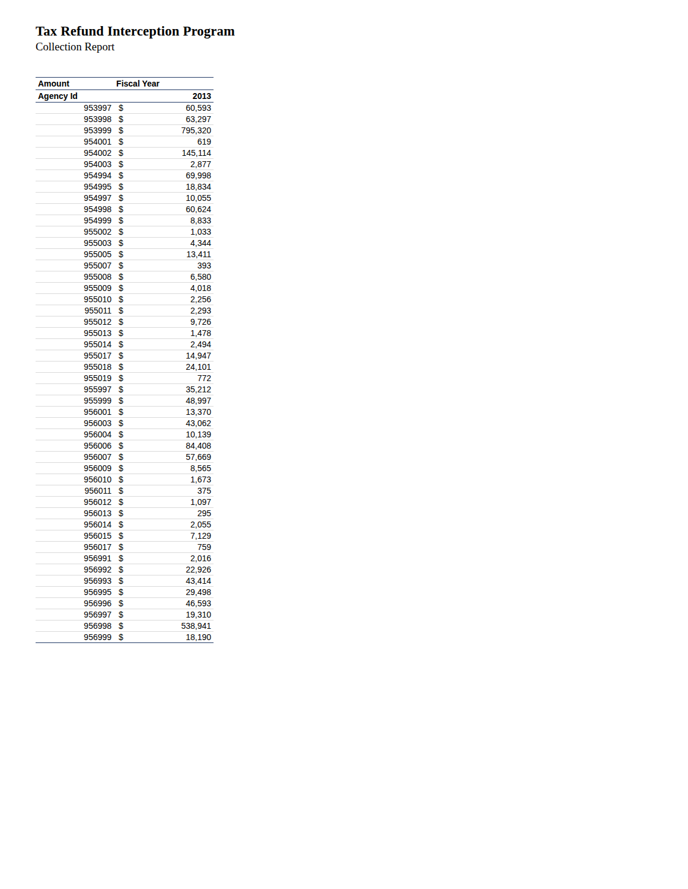Tax Refund Interception Program
Collection Report
| Amount | Fiscal Year |
| --- | --- |
| Agency Id | 2013 |
| 953997 | $ | 60,593 |
| 953998 | $ | 63,297 |
| 953999 | $ | 795,320 |
| 954001 | $ | 619 |
| 954002 | $ | 145,114 |
| 954003 | $ | 2,877 |
| 954994 | $ | 69,998 |
| 954995 | $ | 18,834 |
| 954997 | $ | 10,055 |
| 954998 | $ | 60,624 |
| 954999 | $ | 8,833 |
| 955002 | $ | 1,033 |
| 955003 | $ | 4,344 |
| 955005 | $ | 13,411 |
| 955007 | $ | 393 |
| 955008 | $ | 6,580 |
| 955009 | $ | 4,018 |
| 955010 | $ | 2,256 |
| 955011 | $ | 2,293 |
| 955012 | $ | 9,726 |
| 955013 | $ | 1,478 |
| 955014 | $ | 2,494 |
| 955017 | $ | 14,947 |
| 955018 | $ | 24,101 |
| 955019 | $ | 772 |
| 955997 | $ | 35,212 |
| 955999 | $ | 48,997 |
| 956001 | $ | 13,370 |
| 956003 | $ | 43,062 |
| 956004 | $ | 10,139 |
| 956006 | $ | 84,408 |
| 956007 | $ | 57,669 |
| 956009 | $ | 8,565 |
| 956010 | $ | 1,673 |
| 956011 | $ | 375 |
| 956012 | $ | 1,097 |
| 956013 | $ | 295 |
| 956014 | $ | 2,055 |
| 956015 | $ | 7,129 |
| 956017 | $ | 759 |
| 956991 | $ | 2,016 |
| 956992 | $ | 22,926 |
| 956993 | $ | 43,414 |
| 956995 | $ | 29,498 |
| 956996 | $ | 46,593 |
| 956997 | $ | 19,310 |
| 956998 | $ | 538,941 |
| 956999 | $ | 18,190 |